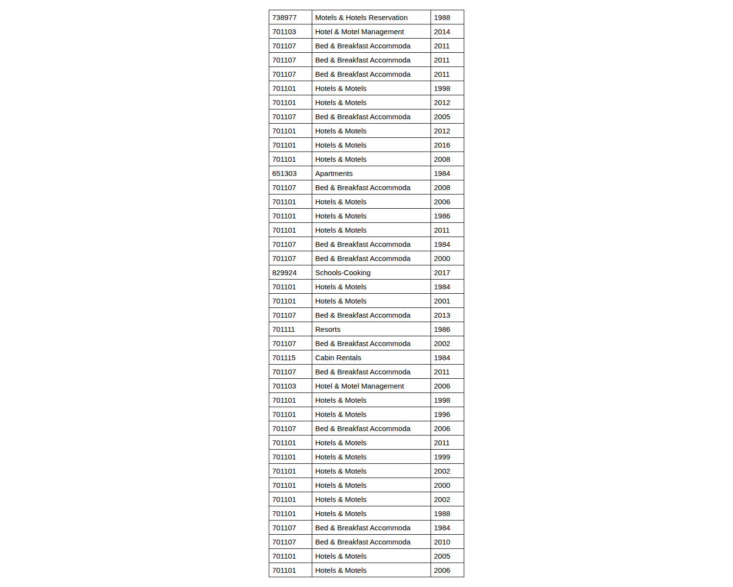| 738977 | Motels & Hotels Reservation | 1988 |
| 701103 | Hotel & Motel Management | 2014 |
| 701107 | Bed & Breakfast Accommoda | 2011 |
| 701107 | Bed & Breakfast Accommoda | 2011 |
| 701107 | Bed & Breakfast Accommoda | 2011 |
| 701101 | Hotels & Motels | 1998 |
| 701101 | Hotels & Motels | 2012 |
| 701107 | Bed & Breakfast Accommoda | 2005 |
| 701101 | Hotels & Motels | 2012 |
| 701101 | Hotels & Motels | 2016 |
| 701101 | Hotels & Motels | 2008 |
| 651303 | Apartments | 1984 |
| 701107 | Bed & Breakfast Accommoda | 2008 |
| 701101 | Hotels & Motels | 2006 |
| 701101 | Hotels & Motels | 1986 |
| 701101 | Hotels & Motels | 2011 |
| 701107 | Bed & Breakfast Accommoda | 1984 |
| 701107 | Bed & Breakfast Accommoda | 2000 |
| 829924 | Schools-Cooking | 2017 |
| 701101 | Hotels & Motels | 1984 |
| 701101 | Hotels & Motels | 2001 |
| 701107 | Bed & Breakfast Accommoda | 2013 |
| 701111 | Resorts | 1986 |
| 701107 | Bed & Breakfast Accommoda | 2002 |
| 701115 | Cabin Rentals | 1984 |
| 701107 | Bed & Breakfast Accommoda | 2011 |
| 701103 | Hotel & Motel Management | 2006 |
| 701101 | Hotels & Motels | 1998 |
| 701101 | Hotels & Motels | 1996 |
| 701107 | Bed & Breakfast Accommoda | 2006 |
| 701101 | Hotels & Motels | 2011 |
| 701101 | Hotels & Motels | 1999 |
| 701101 | Hotels & Motels | 2002 |
| 701101 | Hotels & Motels | 2000 |
| 701101 | Hotels & Motels | 2002 |
| 701101 | Hotels & Motels | 1988 |
| 701107 | Bed & Breakfast Accommoda | 1984 |
| 701107 | Bed & Breakfast Accommoda | 2010 |
| 701101 | Hotels & Motels | 2005 |
| 701101 | Hotels & Motels | 2006 |